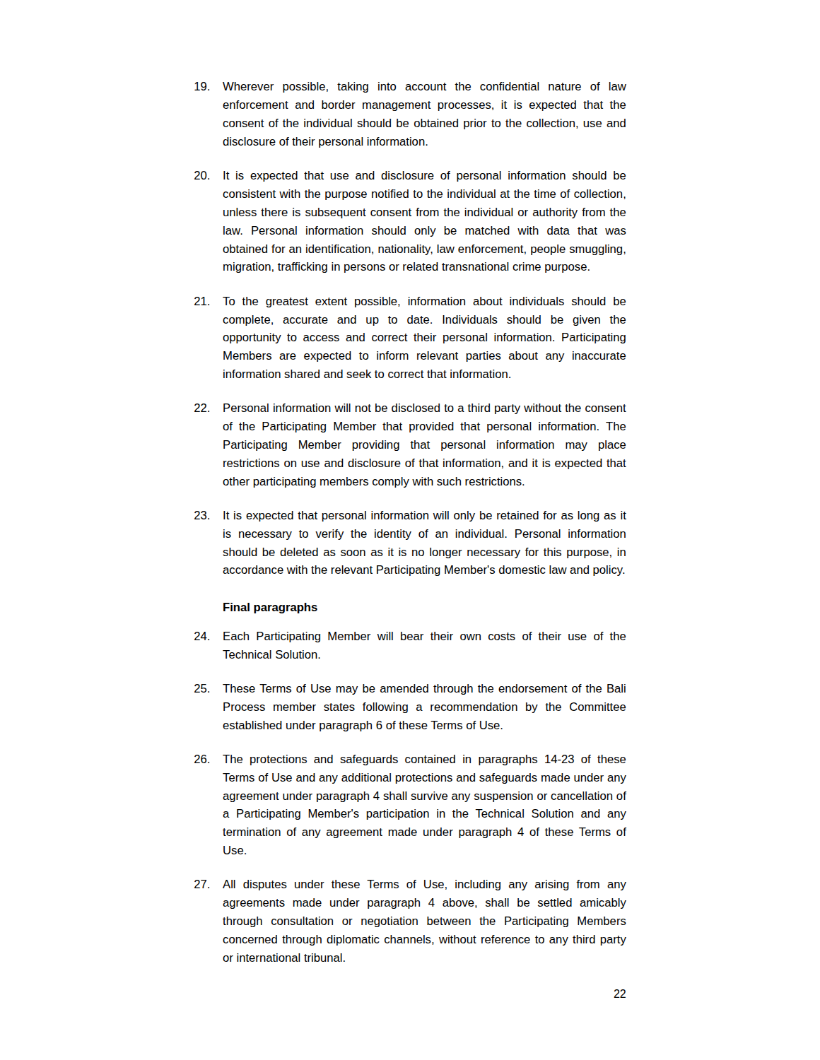Wherever possible, taking into account the confidential nature of law enforcement and border management processes, it is expected that the consent of the individual should be obtained prior to the collection, use and disclosure of their personal information.
It is expected that use and disclosure of personal information should be consistent with the purpose notified to the individual at the time of collection, unless there is subsequent consent from the individual or authority from the law. Personal information should only be matched with data that was obtained for an identification, nationality, law enforcement, people smuggling, migration, trafficking in persons or related transnational crime purpose.
To the greatest extent possible, information about individuals should be complete, accurate and up to date. Individuals should be given the opportunity to access and correct their personal information. Participating Members are expected to inform relevant parties about any inaccurate information shared and seek to correct that information.
Personal information will not be disclosed to a third party without the consent of the Participating Member that provided that personal information. The Participating Member providing that personal information may place restrictions on use and disclosure of that information, and it is expected that other participating members comply with such restrictions.
It is expected that personal information will only be retained for as long as it is necessary to verify the identity of an individual. Personal information should be deleted as soon as it is no longer necessary for this purpose, in accordance with the relevant Participating Member's domestic law and policy.
Final paragraphs
Each Participating Member will bear their own costs of their use of the Technical Solution.
These Terms of Use may be amended through the endorsement of the Bali Process member states following a recommendation by the Committee established under paragraph 6 of these Terms of Use.
The protections and safeguards contained in paragraphs 14-23 of these Terms of Use and any additional protections and safeguards made under any agreement under paragraph 4 shall survive any suspension or cancellation of a Participating Member's participation in the Technical Solution and any termination of any agreement made under paragraph 4 of these Terms of Use.
All disputes under these Terms of Use, including any arising from any agreements made under paragraph 4 above, shall be settled amicably through consultation or negotiation between the Participating Members concerned through diplomatic channels, without reference to any third party or international tribunal.
22